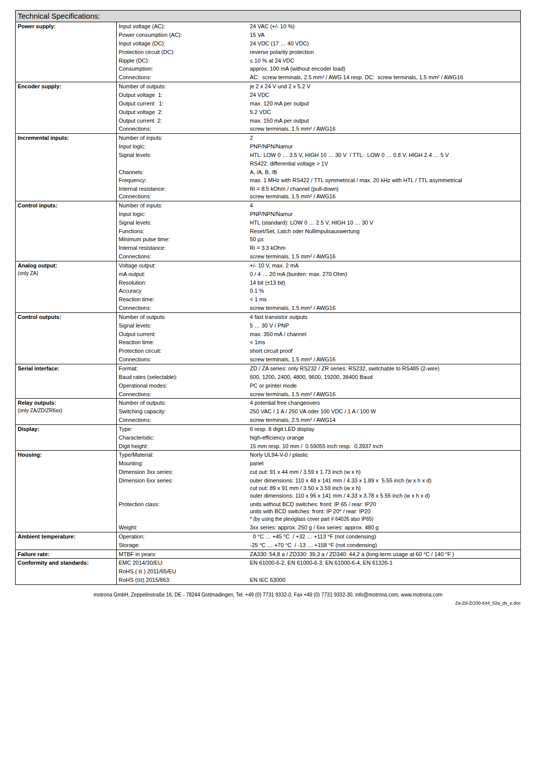| Technical Specifications: |
| Power supply: | Input voltage (AC): | 24 VAC (+/- 10 %) |
| Power consumption (AC): | 15 VA |
| Input voltage (DC): | 24 VDC (17 … 40 VDC) |
| Protection circuit (DC): | reverse polarity protection |
| Ripple (DC): | ≤ 10 % at 24 VDC |
| Consumption: | approx. 100 mA (without encoder load) |
| Connections: | AC: screw terminals, 2.5 mm² / AWG 14 resp. DC: screw terminals, 1.5 mm² / AWG16 |
| Encoder supply: | Number of outputs: | je 2 x 24 V und 2 x 5.2 V |
| Output voltage 1: | 24 VDC |
| Output current 1: | max. 120 mA per output |
| Output voltage 2: | 5.2 VDC |
| Output current 2: | max. 150 mA per output |
| Connections: | screw terminals, 1.5 mm² / AWG16 |
| Incremental inputs: | Number of inputs: | 2 |
| Input logic: | PNP/NPN/Namur |
| Signal levels: | HTL: LOW 0 … 3.5 V, HIGH 10 … 30 V / TTL: LOW 0 … 0.8 V, HIGH 2.4 … 5 V |
| | RS422: differential voltage > 1V |
| Channels: | A, /A, B, /B |
| Frequency: | max. 1 MHz with RS422 / TTL symmetrical / max. 20 kHz with HTL / TTL asymmetrical |
| Internal resistance: Connections: | Ri = 8.5 kOhm / channel (pull-down) screw terminals, 1.5 mm² / AWG16 |
| Control inputs: | Number of inputs: | 4 |
| Input logic: | PNP/NPN/Namur |
| Signal levels: | HTL (standard): LOW 0 … 2.5 V, HIGH 10 … 30 V |
| Functions: | Reset/Set, Latch oder Nullimpulsauswertung |
| Minimum pulse time: | 50 µs |
| Internal resistance: | Ri = 3.3 kOhm |
| Connections: | screw terminals, 1.5 mm² / AWG16 |
| Analog output: (only ZA) | Voltage output: | +/- 10 V, max. 2 mA |
| mA output: | 0 / 4 … 20 mA (burden: max. 270 Ohm) |
| Resolution: | 14 bit (±13 bit) |
| Accuracy | 0.1 % |
| Reaction time: | < 1 ms |
| Connections: | screw terminals, 1.5 mm² / AWG16 |
| Control outputs: | Number of outputs: | 4 fast transistor outputs |
| Signal levels: | 5 … 30 V / PNP |
| Output current: | max. 350 mA / channel |
| Reaction time: | < 1ms |
| Protection circuit: | short circuit proof |
| Connections: | screw terminals, 1.5 mm² / AWG16 |
| Serial interface: | Format: | ZD / ZA series: only RS232 / ZR series: RS232, switchable to RS485 (2-wire) |
| Baud rates (selectable): | 600, 1200, 2400, 4800, 9600, 19200, 38400 Baud |
| Operational modes: | PC or printer mode |
| Connections: | screw terminals, 1.5 mm² / AWG16 |
| Relay outputs: (only ZA/ZD/ZR6xx) | Number of outputs: | 4 potential free changeovers |
| Switching capacity: | 250 VAC / 1 A / 250 VA oder 100 VDC / 1 A / 100 W |
| Connections: | screw terminals, 2.5 mm² / AWG14 |
| Display: | Type: | 6 resp. 8 digit LED display |
| Characteristic: | high-efficiency orange |
| Digit height: | 15 mm resp. 10 mm / 0.59055 inch resp. 0.3937 inch |
| Housing: | Type/Material: | Norly UL94-V-0 / plastic |
| Mounting: | panel |
| Dimension 3xx series: | cut out: 91 x 44 mm / 3.59 x 1.73 inch (w x h) |
| Dimension 6xx series: | outer dimensions: 110 x 48 x 141 mm / 4.33 x 1.89 x 5.55 inch (w x h x d) cut out: 89 x 91 mm / 3.50 x 3.59 inch (w x h) outer dimensions: 110 x 96 x 141 mm / 4.33 x 3.78 x 5.55 inch (w x h x d) |
| Protection class: | units without BCD switches: front: IP 65 / rear: IP20 units with BCD switches: front: IP 20* / rear: IP20 * (by using the plexiglass cover part # 64026 also IP65) |
| Weight: | 3xx series: approx. 250 g / 6xx series: approx. 480 g |
| Ambient temperature: | Operation: | 0 °C … +45 °C / +32 … +113 °F (not condensing) |
| Storage: | -25 °C … +70 °C / -13 … +158 °F (not condensing) |
| Failure rate: | MTBF in years: | ZA330: 54,8 a / ZD330: 39,3 a / ZD340: 44,2 a (long-term usage at 60 °C / 140 °F ) |
| Conformity and standards: | EMC 2014/30/EU: | EN 61000-6-2, EN 61000-6-3, EN 61000-6-4, EN 61326-1 |
| RoHS ( II ) 2011/65/EU | |
| RoHS ( III ) 2015/863: | EN IEC 63000 |
motrona GmbH, Zeppelinstraße 16, DE - 78244 Gottmadingen, Tel. +49 (0) 7731 9332-0, Fax +49 (0) 7731 9332-30, info@motrona.com, www.motrona.com
Za-Zd-Zr330-644_02a_ds_e.doc